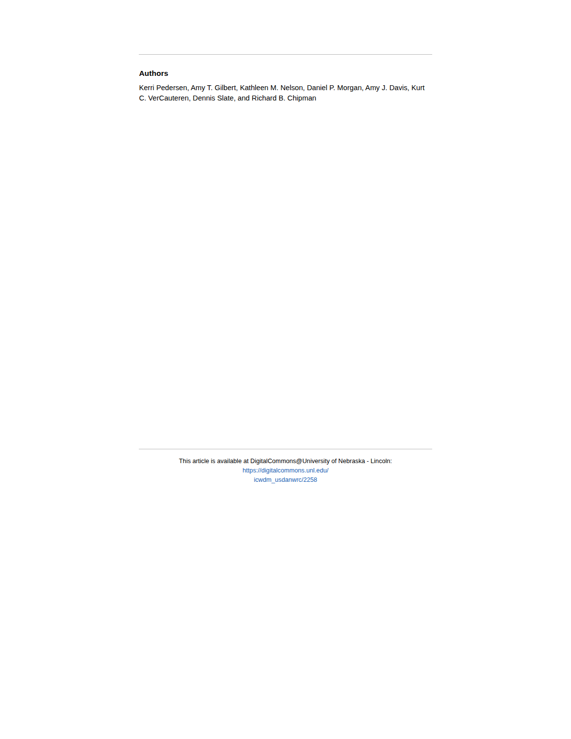Authors
Kerri Pedersen, Amy T. Gilbert, Kathleen M. Nelson, Daniel P. Morgan, Amy J. Davis, Kurt C. VerCauteren, Dennis Slate, and Richard B. Chipman
This article is available at DigitalCommons@University of Nebraska - Lincoln: https://digitalcommons.unl.edu/
icwdm_usdanwrc/2258